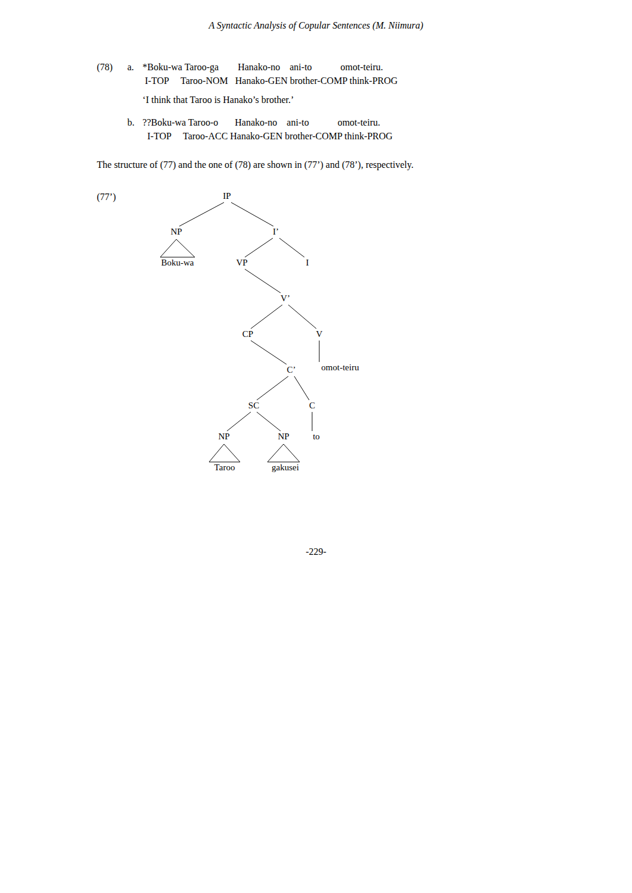A Syntactic Analysis of Copular Sentences (M. Niimura)
(78) a. *Boku-wa Taroo-ga Hanako-no ani-to omot-teiru.
I-TOP Taroo-NOM Hanako-GEN brother-COMP think-PROG
‘I think that Taroo is Hanako’s brother.’
b. ??Boku-wa Taroo-o Hanako-no ani-to omot-teiru.
I-TOP Taroo-ACC Hanako-GEN brother-COMP think-PROG
The structure of (77) and the one of (78) are shown in (77’) and (78’), respectively.
(77’)
Syntactic tree for example (77’): IP branches into NP (Boku-wa) and I’; I’ branches into VP and I; VP contains V’; V’ branches into CP and V (omot-teiru); CP contains C’; C’ branches into SC and C (to); SC branches into NP (Taroo) and NP (gakusei).
IP NP I’ Boku-wa VP I V’ CP V omot-teiru C’ SC C to NP NP Taroo gakusei
-229-